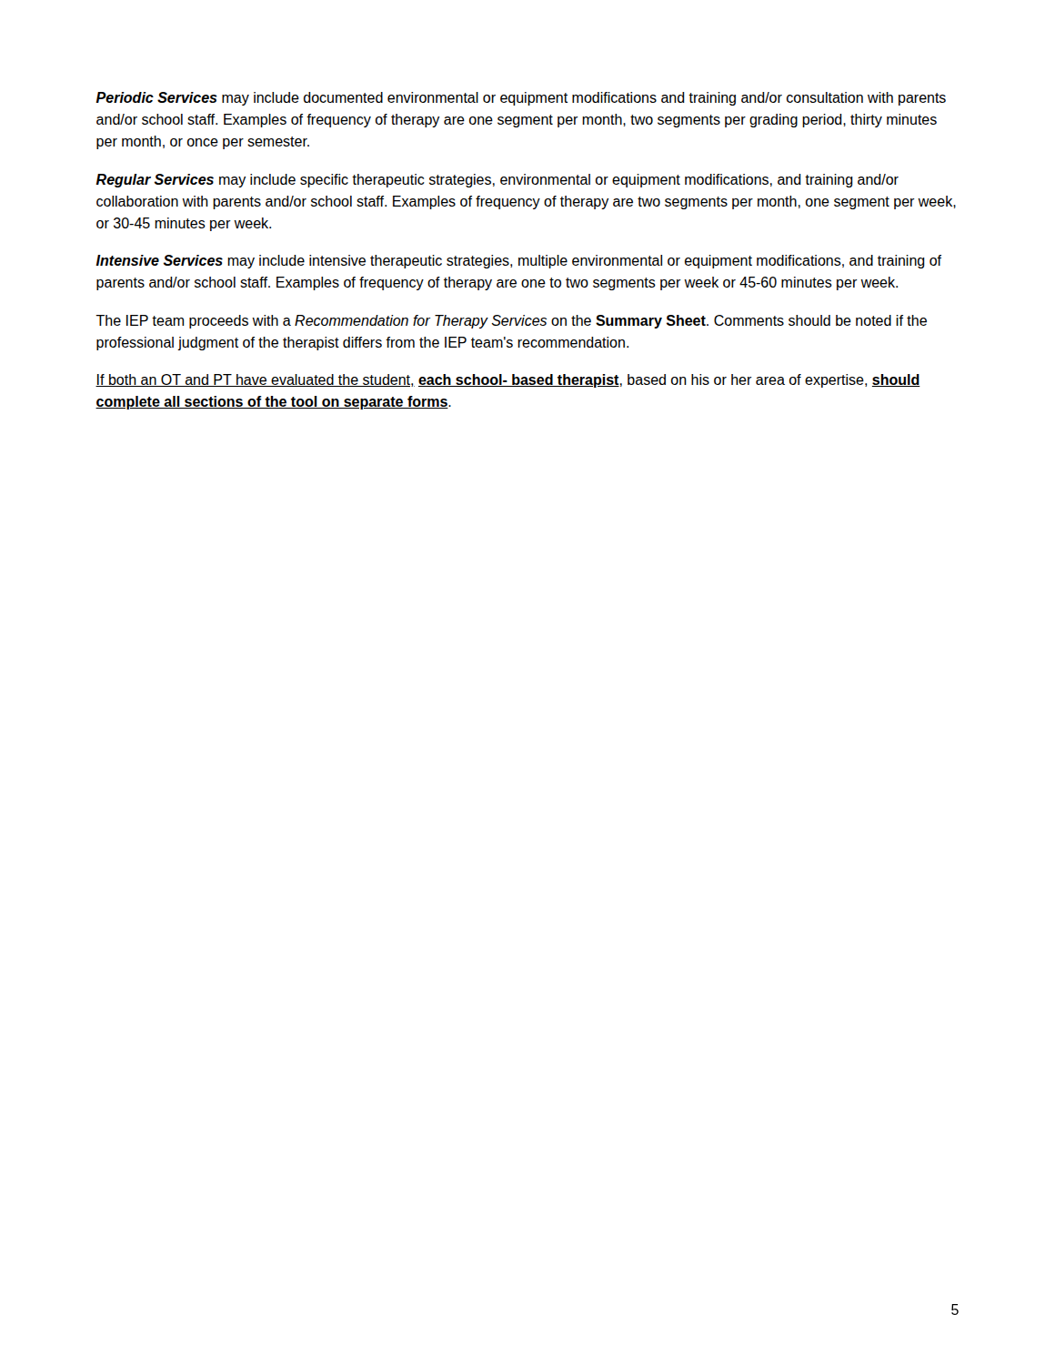Periodic Services may include documented environmental or equipment modifications and training and/or consultation with parents and/or school staff. Examples of frequency of therapy are one segment per month, two segments per grading period, thirty minutes per month, or once per semester.
Regular Services may include specific therapeutic strategies, environmental or equipment modifications, and training and/or collaboration with parents and/or school staff. Examples of frequency of therapy are two segments per month, one segment per week, or 30-45 minutes per week.
Intensive Services may include intensive therapeutic strategies, multiple environmental or equipment modifications, and training of parents and/or school staff. Examples of frequency of therapy are one to two segments per week or 45-60 minutes per week.
The IEP team proceeds with a Recommendation for Therapy Services on the Summary Sheet. Comments should be noted if the professional judgment of the therapist differs from the IEP team's recommendation.
If both an OT and PT have evaluated the student, each school- based therapist, based on his or her area of expertise, should complete all sections of the tool on separate forms.
5